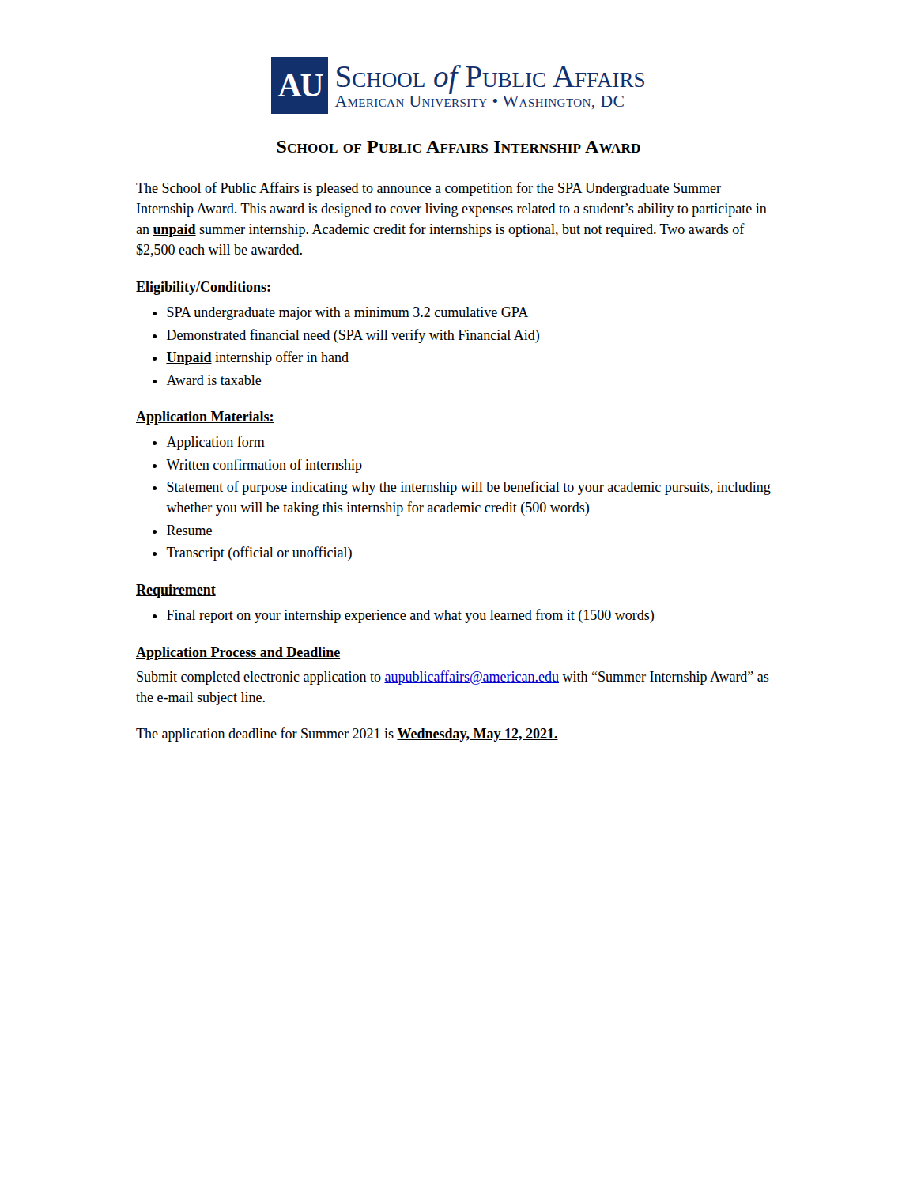AU
School of Public Affairs
American University • Washington, DC
School of Public Affairs Internship Award
The School of Public Affairs is pleased to announce a competition for the SPA Undergraduate Summer Internship Award. This award is designed to cover living expenses related to a student’s ability to participate in an unpaid summer internship. Academic credit for internships is optional, but not required. Two awards of $2,500 each will be awarded.
Eligibility/Conditions:
SPA undergraduate major with a minimum 3.2 cumulative GPA
Demonstrated financial need (SPA will verify with Financial Aid)
Unpaid internship offer in hand
Award is taxable
Application Materials:
Application form
Written confirmation of internship
Statement of purpose indicating why the internship will be beneficial to your academic pursuits, including whether you will be taking this internship for academic credit (500 words)
Resume
Transcript (official or unofficial)
Requirement
Final report on your internship experience and what you learned from it (1500 words)
Application Process and Deadline
Submit completed electronic application to aupublicaffairs@american.edu with “Summer Internship Award” as the e-mail subject line.
The application deadline for Summer 2021 is Wednesday, May 12, 2021.